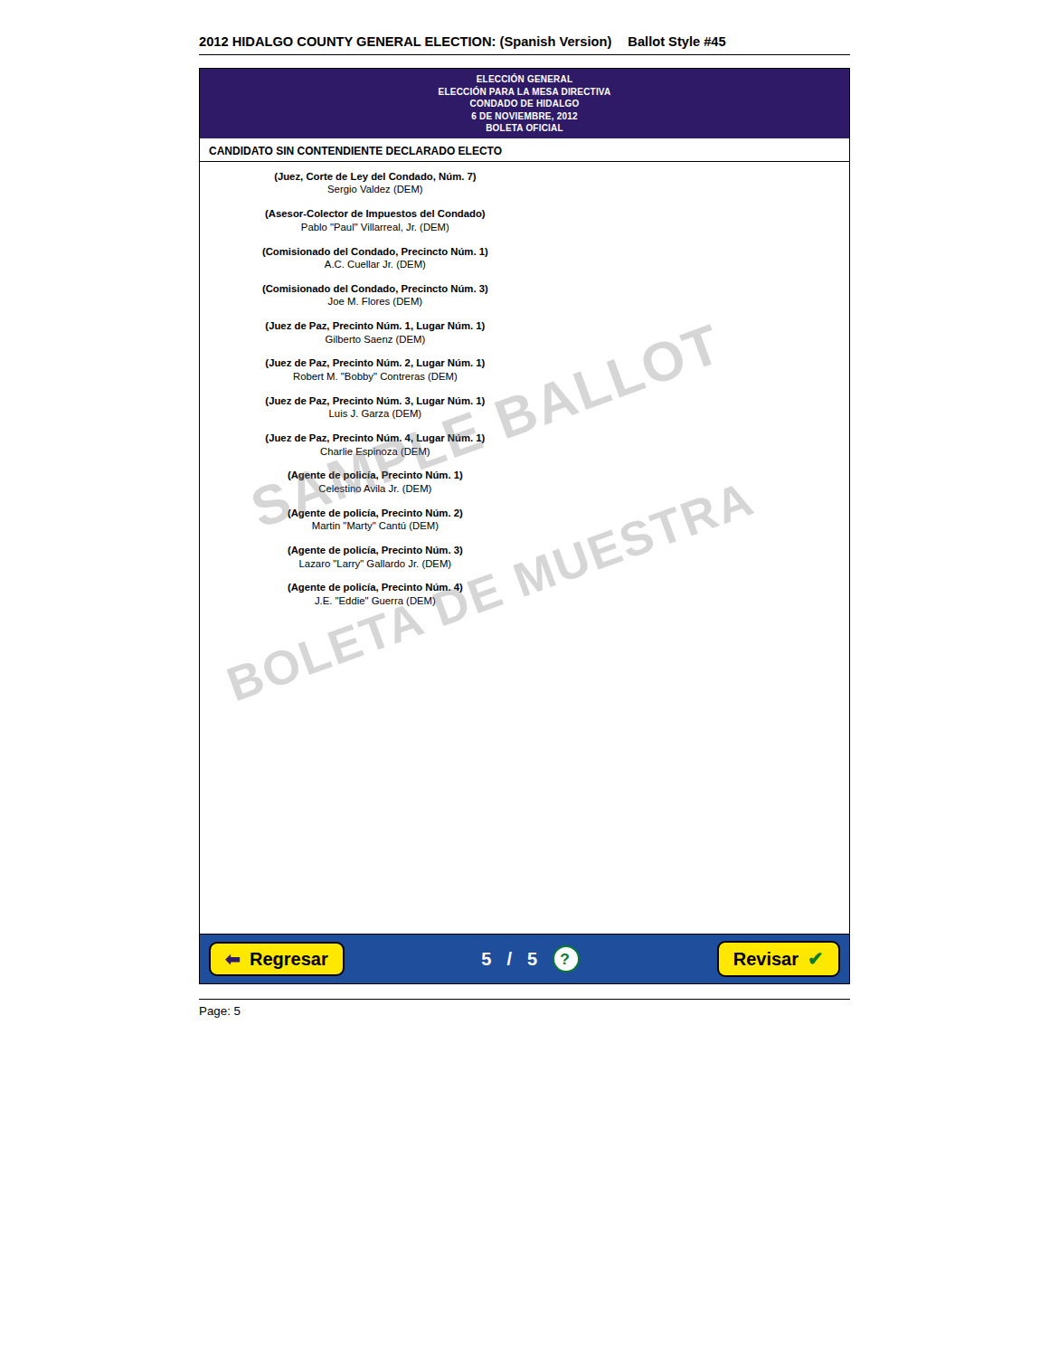2012 HIDALGO COUNTY GENERAL ELECTION: (Spanish Version)Ballot Style #45
ELECCIÓN GENERAL
ELECCIÓN PARA LA MESA DIRECTIVA
CONDADO DE HIDALGO
6 DE NOVIEMBRE, 2012
BOLETA OFICIAL
CANDIDATO SIN CONTENDIENTE DECLARADO ELECTO
SAMPLE BALLOT
BOLETA DE MUESTRA
(Juez, Corte de Ley del Condado, Núm. 7)
Sergio Valdez (DEM)
(Asesor-Colector de Impuestos del Condado)
Pablo "Paul" Villarreal, Jr. (DEM)
(Comisionado del Condado, Precincto Núm. 1)
A.C. Cuellar Jr. (DEM)
(Comisionado del Condado, Precincto Núm. 3)
Joe M. Flores (DEM)
(Juez de Paz, Precinto Núm. 1, Lugar Núm. 1)
Gilberto Saenz (DEM)
(Juez de Paz, Precinto Núm. 2, Lugar Núm. 1)
Robert M. "Bobby" Contreras (DEM)
(Juez de Paz, Precinto Núm. 3, Lugar Núm. 1)
Luis J. Garza (DEM)
(Juez de Paz, Precinto Núm. 4, Lugar Núm. 1)
Charlie Espinoza (DEM)
(Agente de policía, Precinto Núm. 1)
Celestino Avila Jr. (DEM)
(Agente de policía, Precinto Núm. 2)
Martin "Marty" Cantú (DEM)
(Agente de policía, Precinto Núm. 3)
Lazaro "Larry" Gallardo Jr. (DEM)
(Agente de policía, Precinto Núm. 4)
J.E. "Eddie" Guerra (DEM)
⬅ Regresar
5 / 5 ?
Revisar ✔
Page: 5